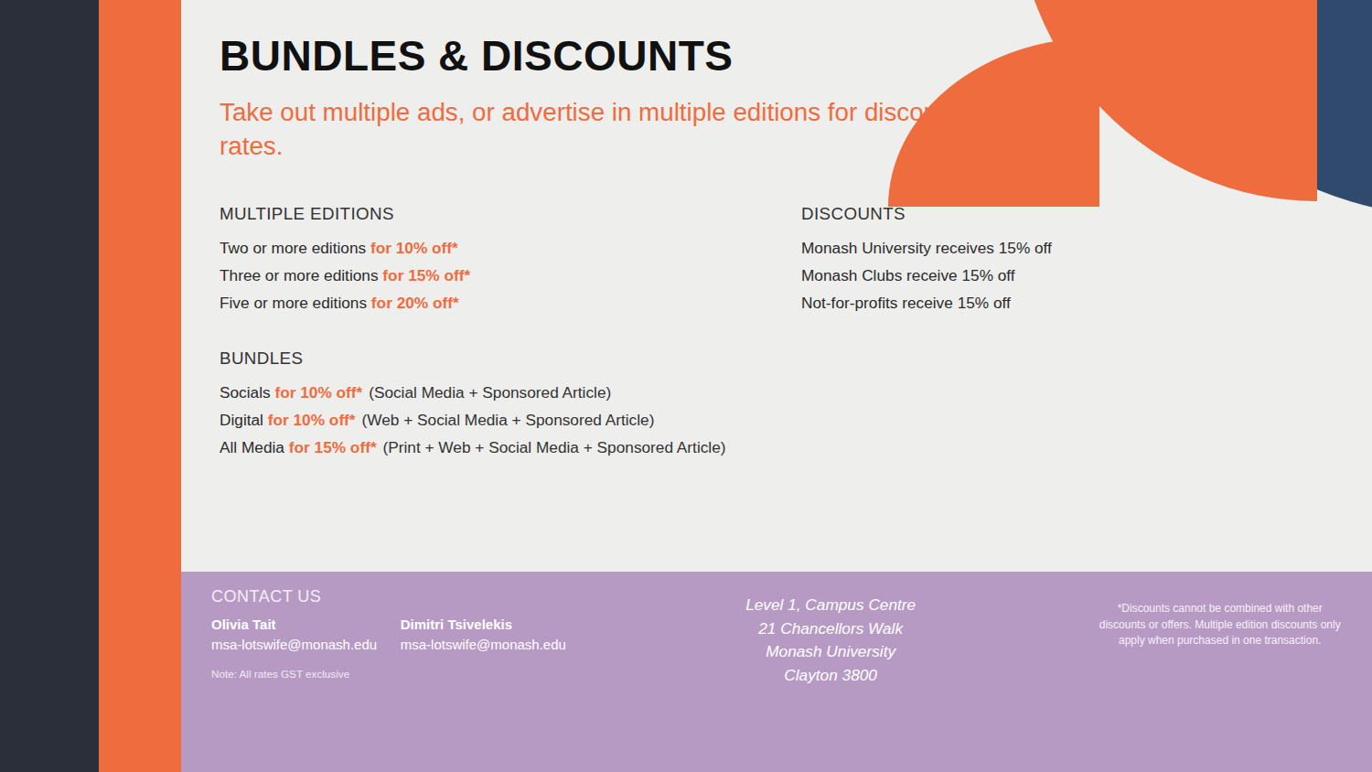BUNDLES & DISCOUNTS
Take out multiple ads, or advertise in multiple editions for discounted ad rates.
Multiple Editions
Two or more editions for 10% off*
Three or more editions for 15% off*
Five or more editions for 20% off*
Discounts
Monash University receives 15% off
Monash Clubs receive 15% off
Not-for-profits receive 15% off
Bundles
Socials for 10% off* (Social Media + Sponsored Article)
Digital for 10% off* (Web + Social Media + Sponsored Article)
All Media for 15% off* (Print + Web + Social Media + Sponsored Article)
CONTACT US
Olivia Tait msa-lotswife@monash.edu
Dimitri Tsivelekis msa-lotswife@monash.edu
Note: All rates GST exclusive
Level 1, Campus Centre
21 Chancellors Walk
Monash University
Clayton 3800
*Discounts cannot be combined with other discounts or offers. Multiple edition discounts only apply when purchased in one transaction.